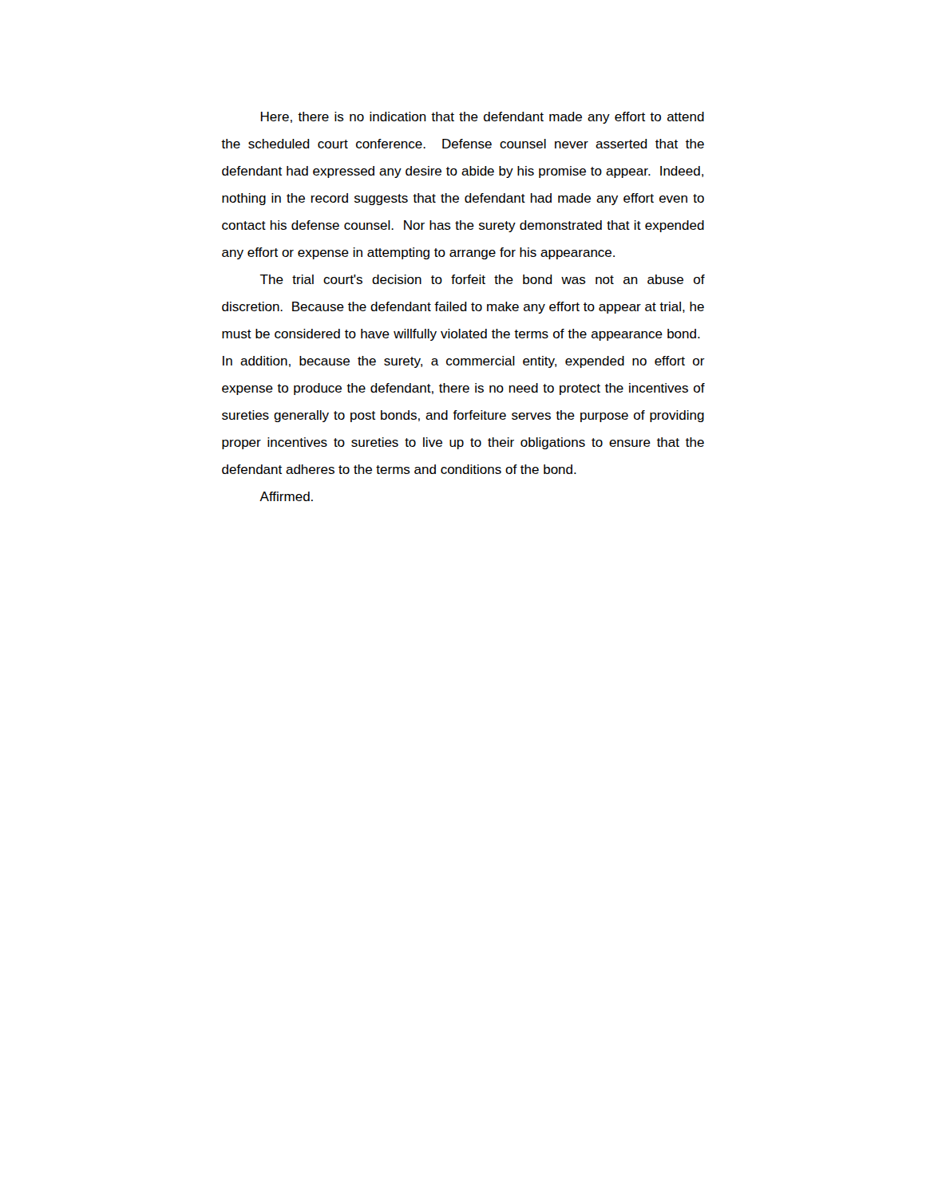Here, there is no indication that the defendant made any effort to attend the scheduled court conference. Defense counsel never asserted that the defendant had expressed any desire to abide by his promise to appear. Indeed, nothing in the record suggests that the defendant had made any effort even to contact his defense counsel. Nor has the surety demonstrated that it expended any effort or expense in attempting to arrange for his appearance.
The trial court's decision to forfeit the bond was not an abuse of discretion. Because the defendant failed to make any effort to appear at trial, he must be considered to have willfully violated the terms of the appearance bond. In addition, because the surety, a commercial entity, expended no effort or expense to produce the defendant, there is no need to protect the incentives of sureties generally to post bonds, and forfeiture serves the purpose of providing proper incentives to sureties to live up to their obligations to ensure that the defendant adheres to the terms and conditions of the bond.
Affirmed.